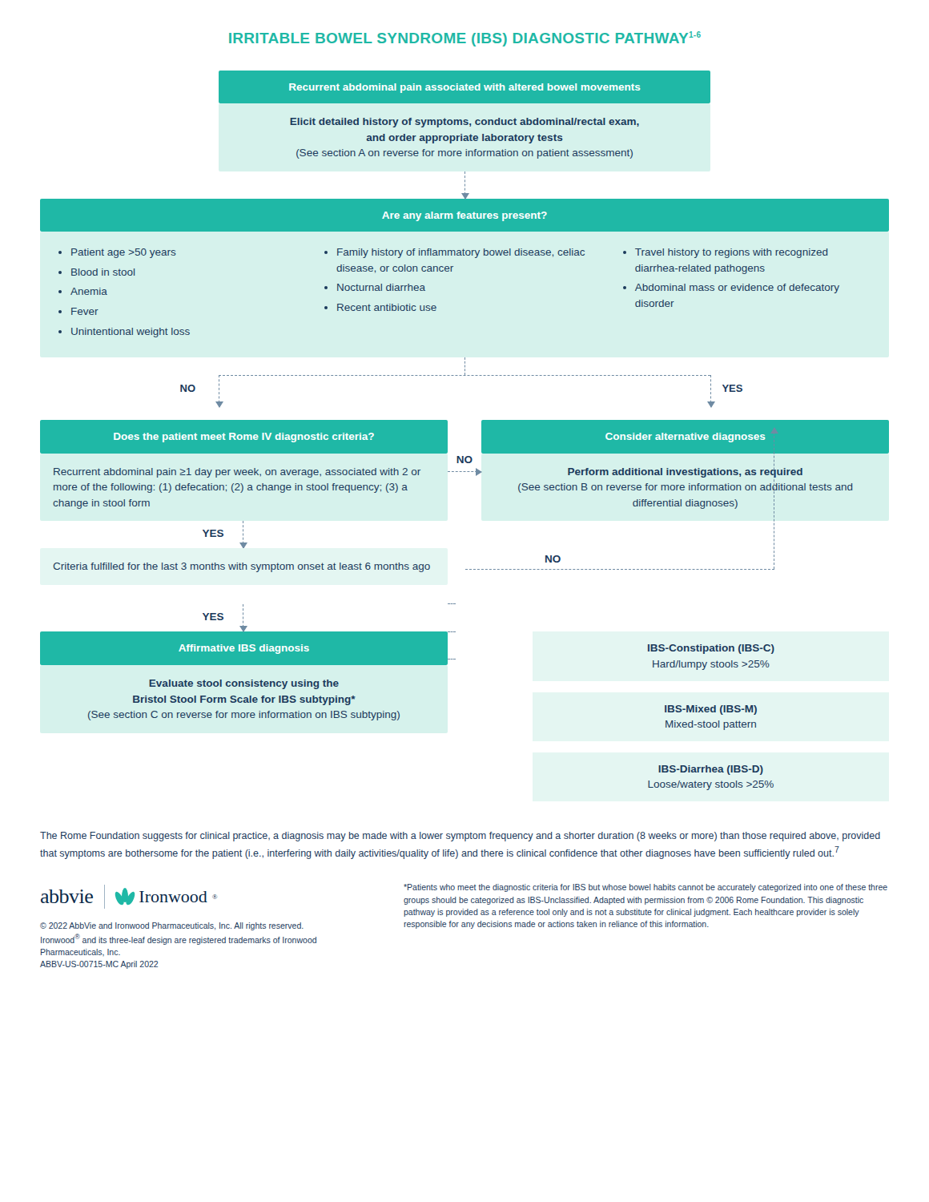Irritable Bowel Syndrome (IBS) Diagnostic Pathway1-6
Recurrent abdominal pain associated with altered bowel movements
Elicit detailed history of symptoms, conduct abdominal/rectal exam,
and order appropriate laboratory tests
(See section A on reverse for more information on patient assessment)
Are any alarm features present?
Patient age >50 years
Blood in stool
Anemia
Fever
Unintentional weight loss
Family history of inflammatory bowel disease, celiac disease, or colon cancer
Nocturnal diarrhea
Recent antibiotic use
Travel history to regions with recognized diarrhea-related pathogens
Abdominal mass or evidence of defecatory disorder
NO
YES
TWO COLUMN: Rome IV | Consider alternative diagnoses
Does the patient meet Rome IV diagnostic criteria?
Recurrent abdominal pain ≥1 day per week, on average, associated with 2 or more of the following: (1) defecation; (2) a change in stool frequency; (3) a change in stool form
NO
Consider alternative diagnoses
Perform additional investigations, as required
(See section B on reverse for more information on additional tests and differential diagnoses)
YES
Criteria fulfilled for the last 3 months with symptom onset at least 6 months ago
NO
YES
Affirmative IBS diagnosis
Evaluate stool consistency using the
Bristol Stool Form Scale for IBS subtyping*
(See section C on reverse for more information on IBS subtyping)
IBS-Constipation (IBS-C)
Hard/lumpy stools >25%
IBS-Mixed (IBS-M)
Mixed-stool pattern
IBS-Diarrhea (IBS-D)
Loose/watery stools >25%
The Rome Foundation suggests for clinical practice, a diagnosis may be made with a lower symptom frequency and a shorter duration (8 weeks or more) than those required above, provided that symptoms are bothersome for the patient (i.e., interfering with daily activities/quality of life) and there is clinical confidence that other diagnoses have been sufficiently ruled out.7
abbvie
Ironwood®
© 2022 AbbVie and Ironwood Pharmaceuticals, Inc. All rights reserved.
Ironwood® and its three-leaf design are registered trademarks of Ironwood Pharmaceuticals, Inc.
ABBV-US-00715-MC April 2022
*Patients who meet the diagnostic criteria for IBS but whose bowel habits cannot be accurately categorized into one of these three groups should be categorized as IBS-Unclassified. Adapted with permission from © 2006 Rome Foundation. This diagnostic pathway is provided as a reference tool only and is not a substitute for clinical judgment. Each healthcare provider is solely responsible for any decisions made or actions taken in reliance of this information.